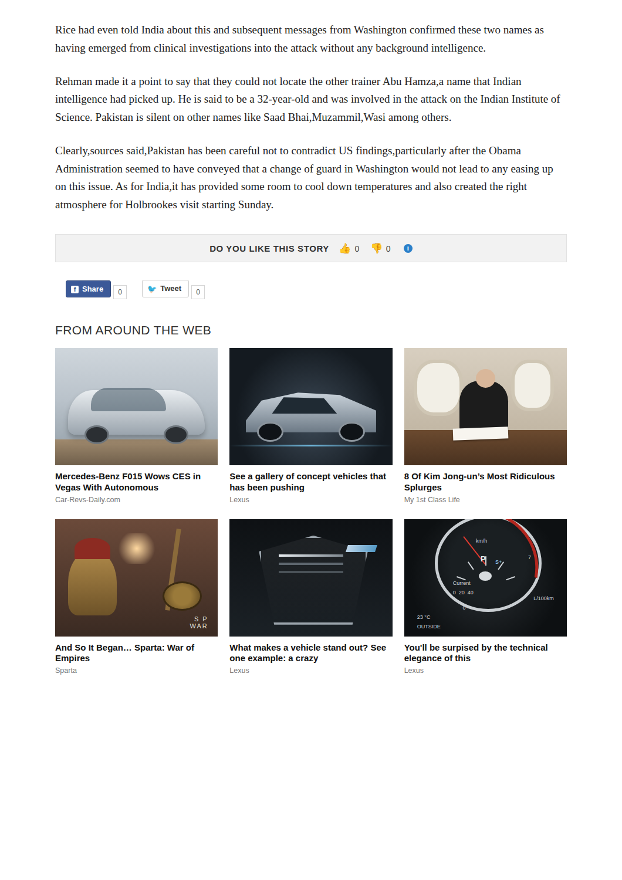Rice had even told India about this and subsequent messages from Washington confirmed these two names as having emerged from clinical investigations into the attack without any background intelligence.
Rehman made it a point to say that they could not locate the other trainer Abu Hamza,a name that Indian intelligence had picked up. He is said to be a 32-year-old and was involved in the attack on the Indian Institute of Science. Pakistan is silent on other names like Saad Bhai,Muzammil,Wasi among others.
Clearly,sources said,Pakistan has been careful not to contradict US findings,particularly after the Obama Administration seemed to have conveyed that a change of guard in Washington would not lead to any easing up on this issue. As for India,it has provided some room to cool down temperatures and also created the right atmosphere for Holbrookes visit starting Sunday.
DO YOU LIKE THIS STORY 👍0 👎0 i
f Share 0 🐦Tweet 0
FROM AROUND THE WEB
Mercedes-Benz F015 Wows CES in Vegas With Autonomous
Car-Revs-Daily.com
See a gallery of concept vehicles that has been pushing
Lexus
8 Of Kim Jong-un’s Most Ridiculous Splurges
My 1st Class Life
S P
WAR
And So It Began… Sparta: War of Empires
Sparta
What makes a vehicle stand out? See one example: a crazy
Lexus
km/h
P
S+
Current
0 20 40
23 °C
OUTSIDE
L/100km
0
7
You'll be surpised by the technical elegance of this
Lexus